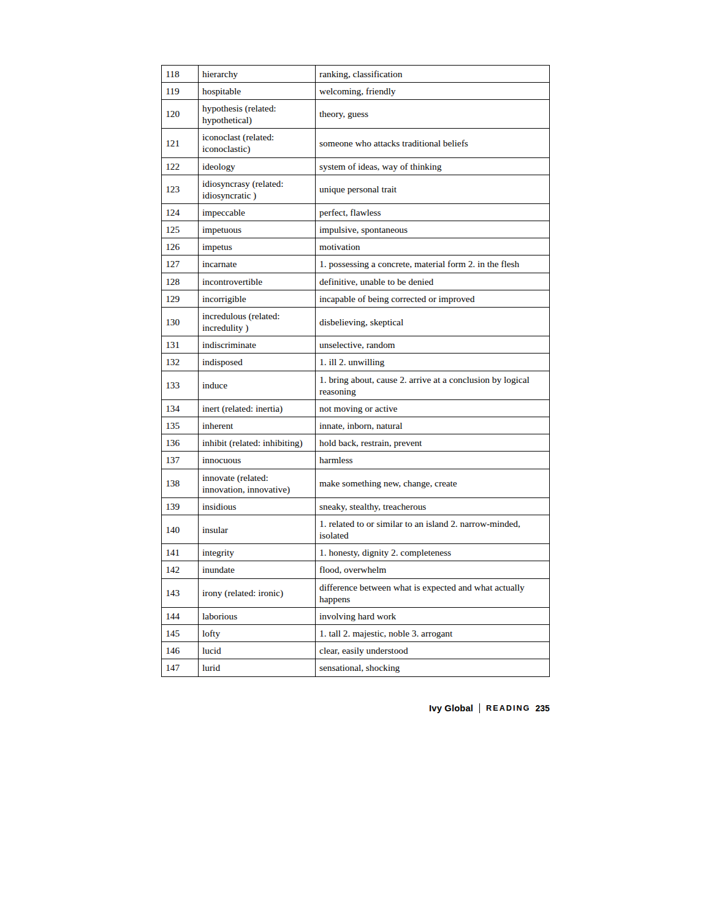| 118 | hierarchy | ranking, classification |
| 119 | hospitable | welcoming, friendly |
| 120 | hypothesis (related: hypothetical) | theory, guess |
| 121 | iconoclast (related: iconoclastic) | someone who attacks traditional beliefs |
| 122 | ideology | system of ideas, way of thinking |
| 123 | idiosyncrasy (related: idiosyncratic ) | unique personal trait |
| 124 | impeccable | perfect, flawless |
| 125 | impetuous | impulsive, spontaneous |
| 126 | impetus | motivation |
| 127 | incarnate | 1. possessing a concrete, material form 2. in the flesh |
| 128 | incontrovertible | definitive, unable to be denied |
| 129 | incorrigible | incapable of being corrected or improved |
| 130 | incredulous (related: incredulity ) | disbelieving, skeptical |
| 131 | indiscriminate | unselective, random |
| 132 | indisposed | 1. ill 2. unwilling |
| 133 | induce | 1. bring about, cause 2. arrive at a conclusion by logical reasoning |
| 134 | inert (related: inertia) | not moving or active |
| 135 | inherent | innate, inborn, natural |
| 136 | inhibit (related: inhibiting) | hold back, restrain, prevent |
| 137 | innocuous | harmless |
| 138 | innovate (related: innovation, innovative) | make something new, change, create |
| 139 | insidious | sneaky, stealthy, treacherous |
| 140 | insular | 1. related to or similar to an island 2. narrow-minded, isolated |
| 141 | integrity | 1. honesty, dignity 2. completeness |
| 142 | inundate | flood, overwhelm |
| 143 | irony (related: ironic) | difference between what is expected and what actually happens |
| 144 | laborious | involving hard work |
| 145 | lofty | 1. tall 2. majestic, noble 3. arrogant |
| 146 | lucid | clear, easily understood |
| 147 | lurid | sensational, shocking |
Ivy Global READING 235